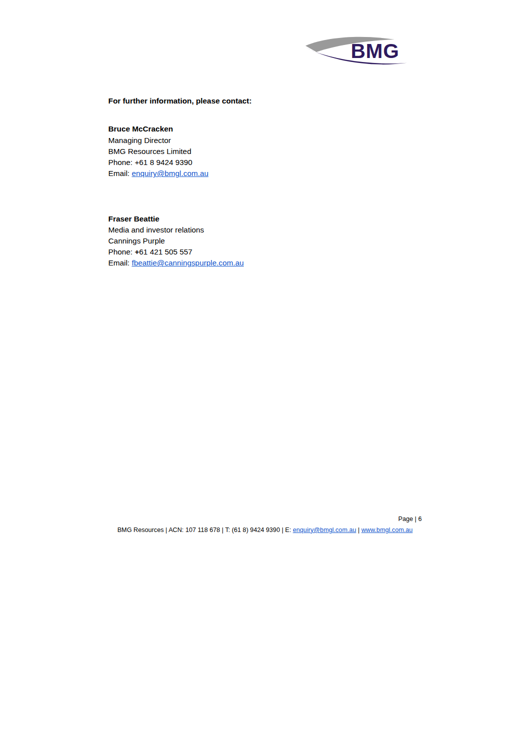BMG
For further information, please contact:
Bruce McCracken
Managing Director
BMG Resources Limited
Phone: +61 8 9424 9390
Email: enquiry@bmgl.com.au
Fraser Beattie
Media and investor relations
Cannings Purple
Phone: +61 421 505 557
Email: fbeattie@canningspurple.com.au
Page | 6
BMG Resources | ACN: 107 118 678 | T: (61 8) 9424 9390 | E: enquiry@bmgl.com.au | www.bmgl.com.au